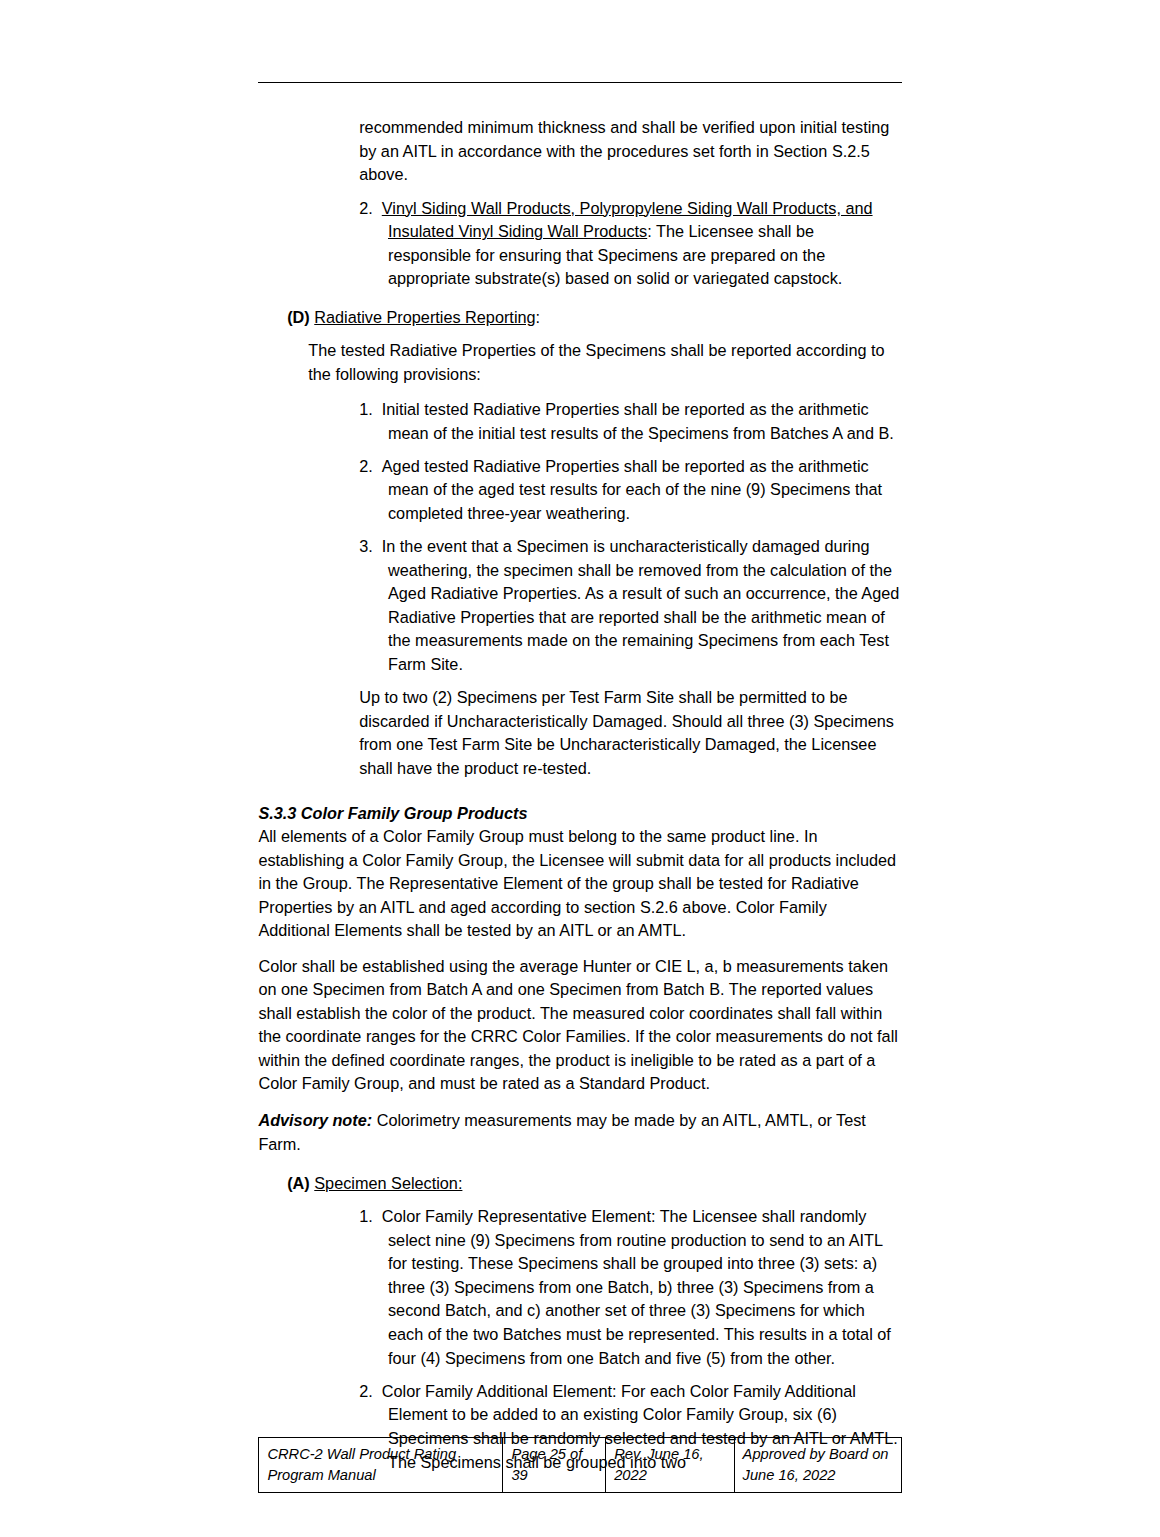recommended minimum thickness and shall be verified upon initial testing by an AITL in accordance with the procedures set forth in Section S.2.5 above.
2. Vinyl Siding Wall Products, Polypropylene Siding Wall Products, and Insulated Vinyl Siding Wall Products: The Licensee shall be responsible for ensuring that Specimens are prepared on the appropriate substrate(s) based on solid or variegated capstock.
(D) Radiative Properties Reporting:
The tested Radiative Properties of the Specimens shall be reported according to the following provisions:
1. Initial tested Radiative Properties shall be reported as the arithmetic mean of the initial test results of the Specimens from Batches A and B.
2. Aged tested Radiative Properties shall be reported as the arithmetic mean of the aged test results for each of the nine (9) Specimens that completed three-year weathering.
3. In the event that a Specimen is uncharacteristically damaged during weathering, the specimen shall be removed from the calculation of the Aged Radiative Properties. As a result of such an occurrence, the Aged Radiative Properties that are reported shall be the arithmetic mean of the measurements made on the remaining Specimens from each Test Farm Site.
Up to two (2) Specimens per Test Farm Site shall be permitted to be discarded if Uncharacteristically Damaged. Should all three (3) Specimens from one Test Farm Site be Uncharacteristically Damaged, the Licensee shall have the product re-tested.
S.3.3 Color Family Group Products
All elements of a Color Family Group must belong to the same product line. In establishing a Color Family Group, the Licensee will submit data for all products included in the Group. The Representative Element of the group shall be tested for Radiative Properties by an AITL and aged according to section S.2.6 above. Color Family Additional Elements shall be tested by an AITL or an AMTL.
Color shall be established using the average Hunter or CIE L, a, b measurements taken on one Specimen from Batch A and one Specimen from Batch B. The reported values shall establish the color of the product. The measured color coordinates shall fall within the coordinate ranges for the CRRC Color Families. If the color measurements do not fall within the defined coordinate ranges, the product is ineligible to be rated as a part of a Color Family Group, and must be rated as a Standard Product.
Advisory note: Colorimetry measurements may be made by an AITL, AMTL, or Test Farm.
(A) Specimen Selection:
1. Color Family Representative Element: The Licensee shall randomly select nine (9) Specimens from routine production to send to an AITL for testing. These Specimens shall be grouped into three (3) sets: a) three (3) Specimens from one Batch, b) three (3) Specimens from a second Batch, and c) another set of three (3) Specimens for which each of the two Batches must be represented. This results in a total of four (4) Specimens from one Batch and five (5) from the other.
2. Color Family Additional Element: For each Color Family Additional Element to be added to an existing Color Family Group, six (6) Specimens shall be randomly selected and tested by an AITL or AMTL. The Specimens shall be grouped into two
| CRRC-2 Wall Product Rating Program Manual | Page 25 of 39 | Rev. June 16, 2022 | Approved by Board on June 16, 2022 |